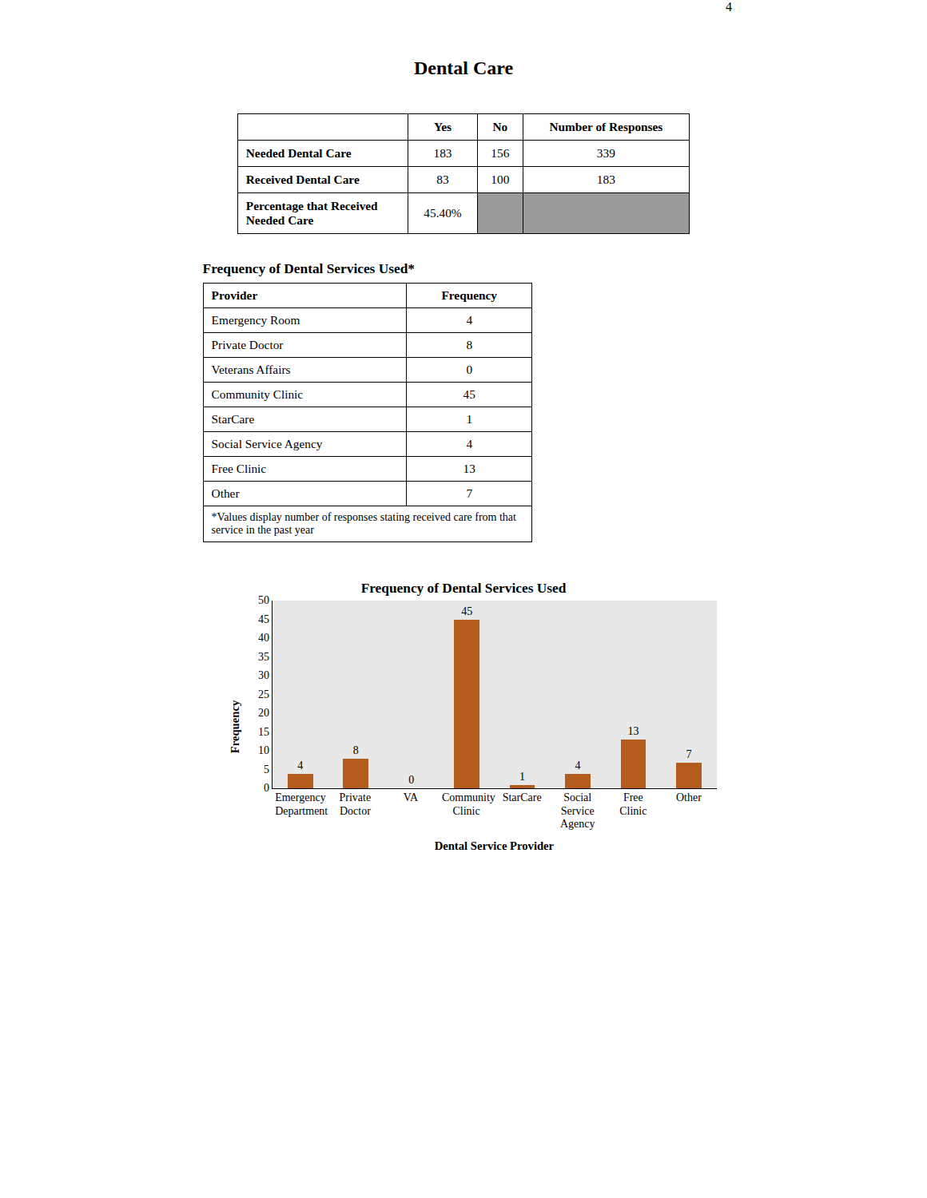4
Dental Care
| | Yes | No | Number of Responses |
| Needed Dental Care | 183 | 156 | 339 |
| Received Dental Care | 83 | 100 | 183 |
| Percentage that Received Needed Care | 45.40% | | |
Frequency of Dental Services Used*
| Provider | Frequency |
| --- | --- |
| Emergency Room | 4 |
| Private Doctor | 8 |
| Veterans Affairs | 0 |
| Community Clinic | 45 |
| StarCare | 1 |
| Social Service Agency | 4 |
| Free Clinic | 13 |
| Other | 7 |
| *Values display number of responses stating received care from that service in the past year |
Frequency of Dental Services Used
Frequency
50
45
40
35
30
25
20
15
10
5
0
4
8
0
45
1
4
13
7
Emergency Department
Private Doctor
VA
Community Clinic
StarCare
Social Service Agency
Free Clinic
Other
Dental Service Provider